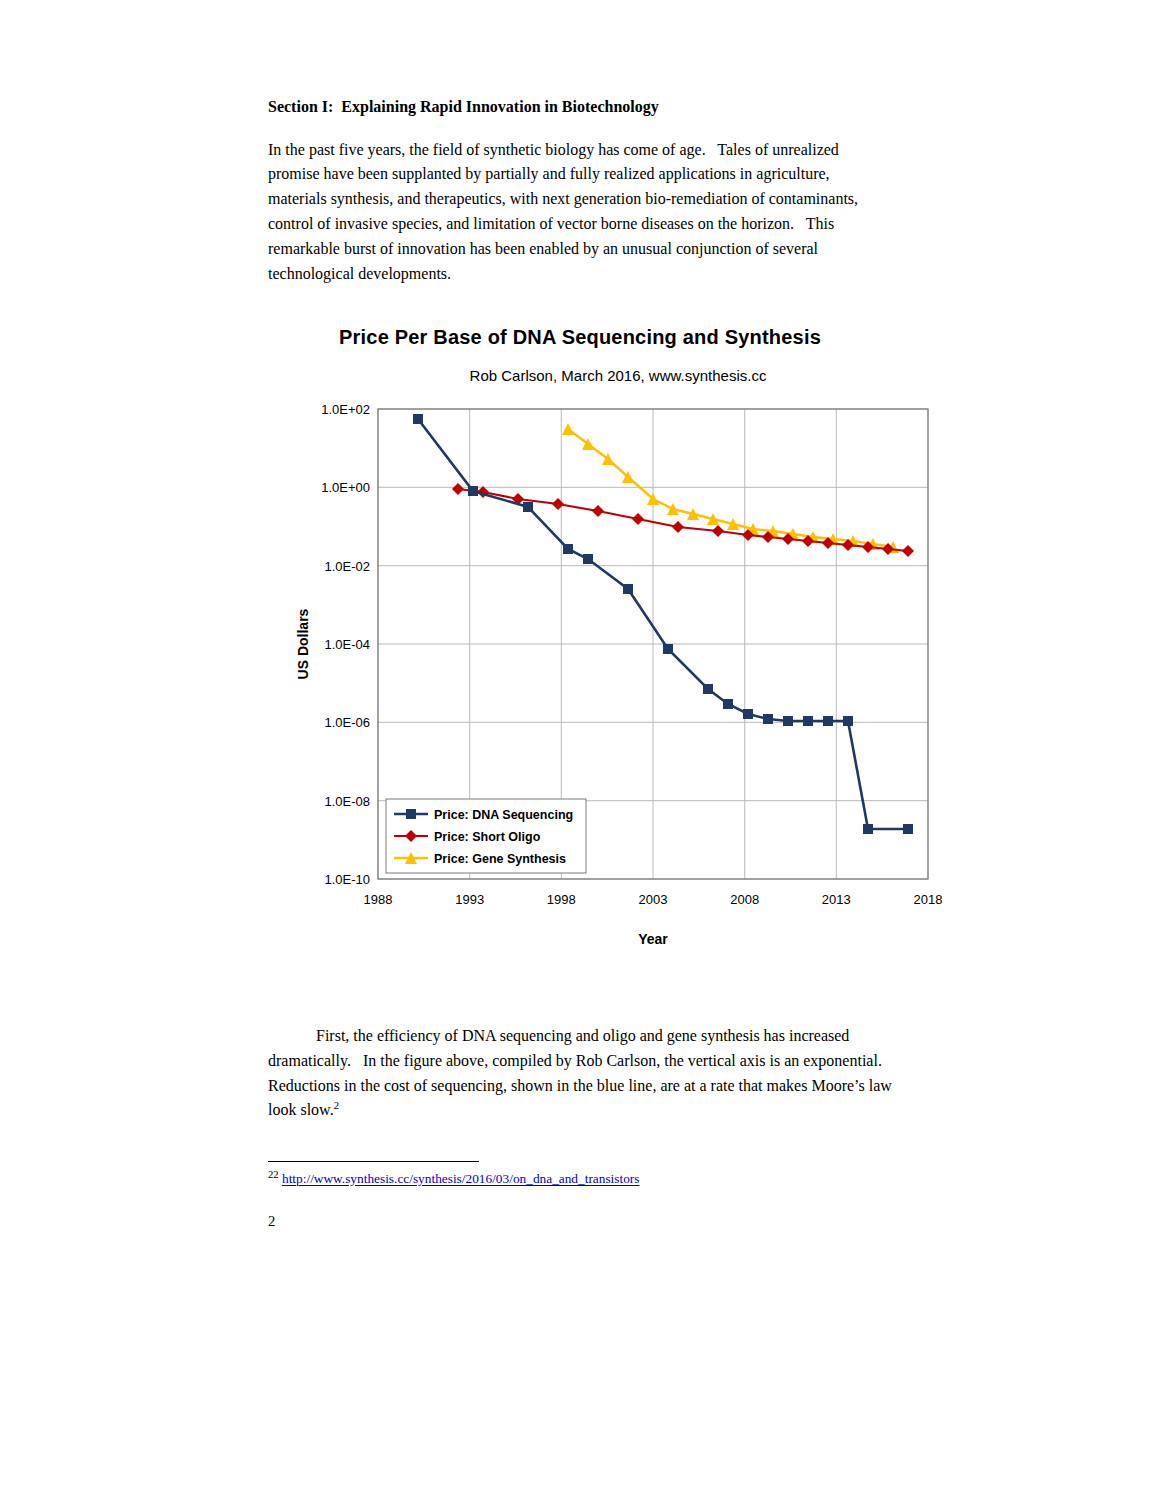Section I: Explaining Rapid Innovation in Biotechnology
In the past five years, the field of synthetic biology has come of age. Tales of unrealized promise have been supplanted by partially and fully realized applications in agriculture, materials synthesis, and therapeutics, with next generation bio-remediation of contaminants, control of invasive species, and limitation of vector borne diseases on the horizon. This remarkable burst of innovation has been enabled by an unusual conjunction of several technological developments.
Price Per Base of DNA Sequencing and Synthesis
Rob Carlson, March 2016, www.synthesis.cc 1.0E+02 1.0E+00 1.0E-02 1.0E-04 1.0E-06 1.0E-08 1.0E-10 1988 1993 1998 2003 2008 2013 2018 Year US Dollars Price: DNA Sequencing Price: Short Oligo Price: Gene Synthesis
First, the efficiency of DNA sequencing and oligo and gene synthesis has increased dramatically. In the figure above, compiled by Rob Carlson, the vertical axis is an exponential. Reductions in the cost of sequencing, shown in the blue line, are at a rate that makes Moore’s law look slow.2
22 http://www.synthesis.cc/synthesis/2016/03/on_dna_and_transistors
2